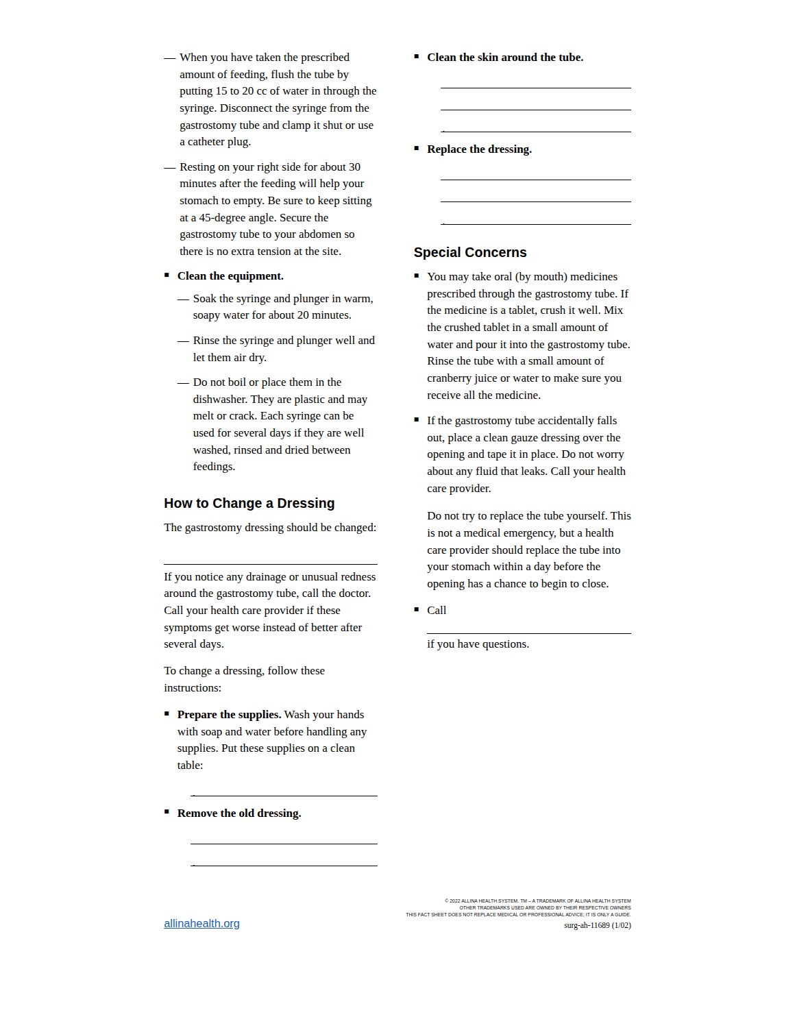When you have taken the prescribed amount of feeding, flush the tube by putting 15 to 20 cc of water in through the syringe. Disconnect the syringe from the gastrostomy tube and clamp it shut or use a catheter plug.
Resting on your right side for about 30 minutes after the feeding will help your stomach to empty. Be sure to keep sitting at a 45-degree angle. Secure the gastrostomy tube to your abdomen so there is no extra tension at the site.
Clean the equipment.
Soak the syringe and plunger in warm, soapy water for about 20 minutes.
Rinse the syringe and plunger well and let them air dry.
Do not boil or place them in the dishwasher. They are plastic and may melt or crack. Each syringe can be used for several days if they are well washed, rinsed and dried between feedings.
How to Change a Dressing
The gastrostomy dressing should be changed:
If you notice any drainage or unusual redness around the gastrostomy tube, call the doctor. Call your health care provider if these symptoms get worse instead of better after several days.
To change a dressing, follow these instructions:
Prepare the supplies. Wash your hands with soap and water before handling any supplies. Put these supplies on a clean table:
Remove the old dressing.
Clean the skin around the tube.
Replace the dressing.
Special Concerns
You may take oral (by mouth) medicines prescribed through the gastrostomy tube. If the medicine is a tablet, crush it well. Mix the crushed tablet in a small amount of water and pour it into the gastrostomy tube. Rinse the tube with a small amount of cranberry juice or water to make sure you receive all the medicine.
If the gastrostomy tube accidentally falls out, place a clean gauze dressing over the opening and tape it in place. Do not worry about any fluid that leaks. Call your health care provider.
Do not try to replace the tube yourself. This is not a medical emergency, but a health care provider should replace the tube into your stomach within a day before the opening has a chance to begin to close.
Call
if you have questions.
allinahealth.org
© 2022 ALLINA HEALTH SYSTEM. TM – A TRADEMARK OF ALLINA HEALTH SYSTEM
OTHER TRADEMARKS USED ARE OWNED BY THEIR RESPECTIVE OWNERS
THIS FACT SHEET DOES NOT REPLACE MEDICAL OR PROFESSIONAL ADVICE; IT IS ONLY A GUIDE.
surg-ah-11689 (1/02)